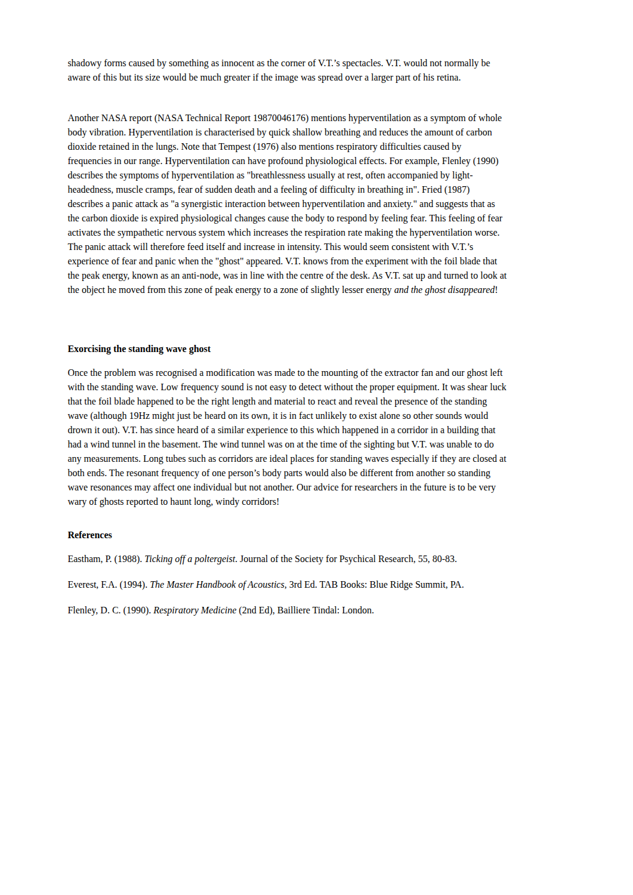shadowy forms caused by something as innocent as the corner of V.T.’s spectacles. V.T. would not normally be aware of this but its size would be much greater if the image was spread over a larger part of his retina.
Another NASA report (NASA Technical Report 19870046176) mentions hyperventilation as a symptom of whole body vibration. Hyperventilation is characterised by quick shallow breathing and reduces the amount of carbon dioxide retained in the lungs. Note that Tempest (1976) also mentions respiratory difficulties caused by frequencies in our range. Hyperventilation can have profound physiological effects. For example, Flenley (1990) describes the symptoms of hyperventilation as "breathlessness usually at rest, often accompanied by light-headedness, muscle cramps, fear of sudden death and a feeling of difficulty in breathing in". Fried (1987) describes a panic attack as "a synergistic interaction between hyperventilation and anxiety." and suggests that as the carbon dioxide is expired physiological changes cause the body to respond by feeling fear. This feeling of fear activates the sympathetic nervous system which increases the respiration rate making the hyperventilation worse. The panic attack will therefore feed itself and increase in intensity. This would seem consistent with V.T.’s experience of fear and panic when the "ghost" appeared. V.T. knows from the experiment with the foil blade that the peak energy, known as an anti-node, was in line with the centre of the desk. As V.T. sat up and turned to look at the object he moved from this zone of peak energy to a zone of slightly lesser energy and the ghost disappeared!
Exorcising the standing wave ghost
Once the problem was recognised a modification was made to the mounting of the extractor fan and our ghost left with the standing wave. Low frequency sound is not easy to detect without the proper equipment. It was shear luck that the foil blade happened to be the right length and material to react and reveal the presence of the standing wave (although 19Hz might just be heard on its own, it is in fact unlikely to exist alone so other sounds would drown it out). V.T. has since heard of a similar experience to this which happened in a corridor in a building that had a wind tunnel in the basement. The wind tunnel was on at the time of the sighting but V.T. was unable to do any measurements. Long tubes such as corridors are ideal places for standing waves especially if they are closed at both ends. The resonant frequency of one person’s body parts would also be different from another so standing wave resonances may affect one individual but not another. Our advice for researchers in the future is to be very wary of ghosts reported to haunt long, windy corridors!
References
Eastham, P. (1988). Ticking off a poltergeist. Journal of the Society for Psychical Research, 55, 80-83.
Everest, F.A. (1994). The Master Handbook of Acoustics, 3rd Ed. TAB Books: Blue Ridge Summit, PA.
Flenley, D. C. (1990). Respiratory Medicine (2nd Ed), Bailliere Tindal: London.